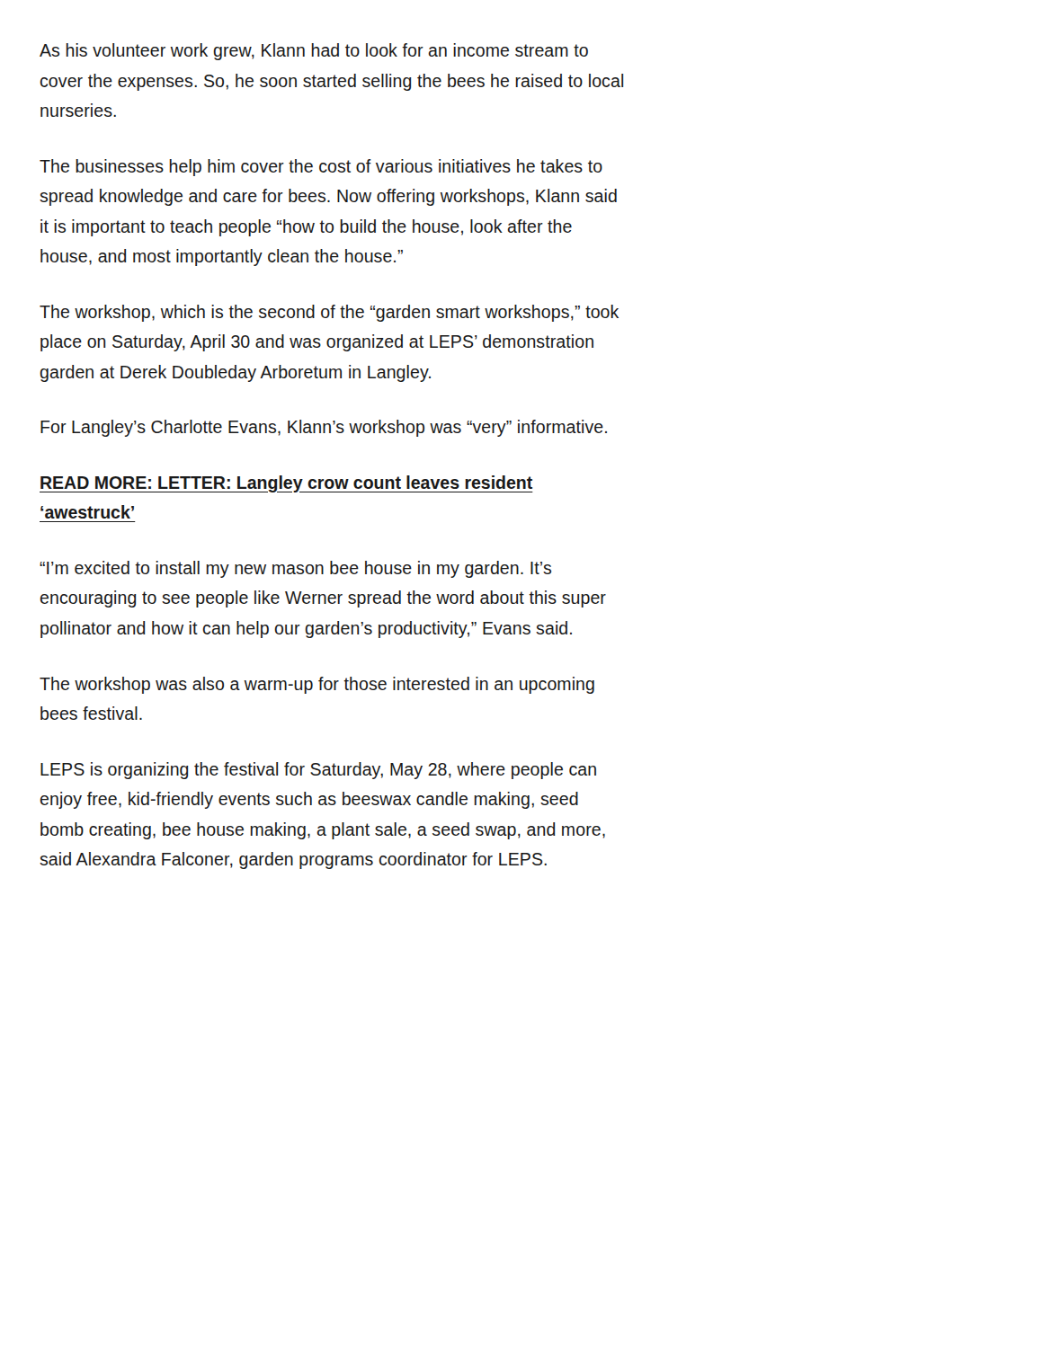As his volunteer work grew, Klann had to look for an income stream to cover the expenses. So, he soon started selling the bees he raised to local nurseries.
The businesses help him cover the cost of various initiatives he takes to spread knowledge and care for bees. Now offering workshops, Klann said it is important to teach people “how to build the house, look after the house, and most importantly clean the house.”
The workshop, which is the second of the “garden smart workshops,” took place on Saturday, April 30 and was organized at LEPS’ demonstration garden at Derek Doubleday Arboretum in Langley.
For Langley’s Charlotte Evans, Klann’s workshop was “very” informative.
READ MORE: LETTER: Langley crow count leaves resident ‘awestruck’
“I’m excited to install my new mason bee house in my garden. It’s encouraging to see people like Werner spread the word about this super pollinator and how it can help our garden’s productivity,” Evans said.
The workshop was also a warm-up for those interested in an upcoming bees festival.
LEPS is organizing the festival for Saturday, May 28, where people can enjoy free, kid-friendly events such as beeswax candle making, seed bomb creating, bee house making, a plant sale, a seed swap, and more, said Alexandra Falconer, garden programs coordinator for LEPS.